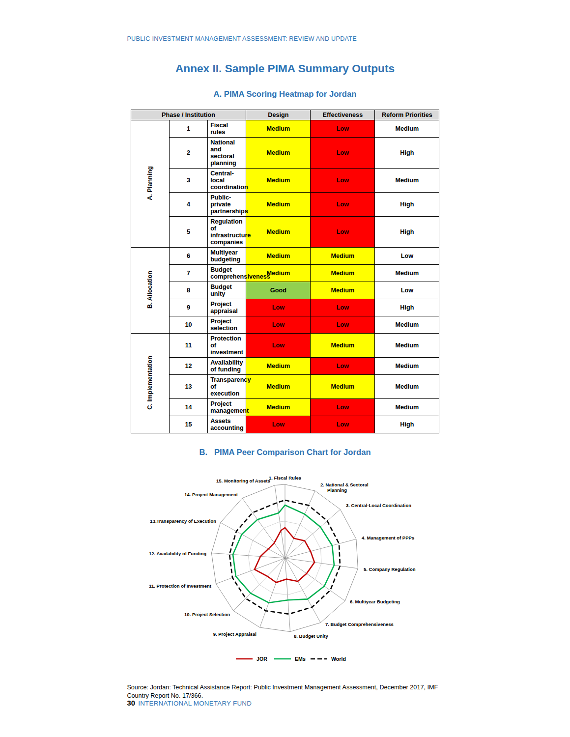PUBLIC INVESTMENT MANAGEMENT ASSESSMENT: REVIEW AND UPDATE
Annex II. Sample PIMA Summary Outputs
A. PIMA Scoring Heatmap for Jordan
| Phase / Institution | Design | Effectiveness | Reform Priorities |
| --- | --- | --- | --- |
| A. Planning | 1 | Fiscal rules | Medium | Low | Medium |
| 2 | National and sectoral planning | Medium | Low | High |
| 3 | Central-local coordination | Medium | Low | Medium |
| 4 | Public-private partnerships | Medium | Low | High |
| 5 | Regulation of infrastructure companies | Medium | Low | High |
| B. Allocation | 6 | Multiyear budgeting | Medium | Medium | Low |
| 7 | Budget comprehensiveness | Medium | Medium | Medium |
| 8 | Budget unity | Good | Medium | Low |
| 9 | Project appraisal | Low | Low | High |
| 10 | Project selection | Low | Low | Medium |
| C. Implementation | 11 | Protection of investment | Low | Medium | Medium |
| 12 | Availability of funding | Medium | Low | Medium |
| 13 | Transparency of execution | Medium | Medium | Medium |
| 14 | Project management | Medium | Low | Medium |
| 15 | Assets accounting | Low | Low | High |
B. PIMA Peer Comparison Chart for Jordan
1. Fiscal Rules 2. National & Sectoral Planning 3. Central-Local Coordination 4. Management of PPPs 5. Company Regulation 6. Multiyear Budgeting 7. Budget Comprehensiveness 8. Budget Unity 9. Project Appraisal 10. Project Selection 11. Protection of Investment 12. Availability of Funding 13.Transparency of Execution 14. Project Management 15. Monitoring of Assets JOR EMs World
Source: Jordan: Technical Assistance Report: Public Investment Management Assessment, December 2017, IMF Country Report No. 17/366.
30 INTERNATIONAL MONETARY FUND